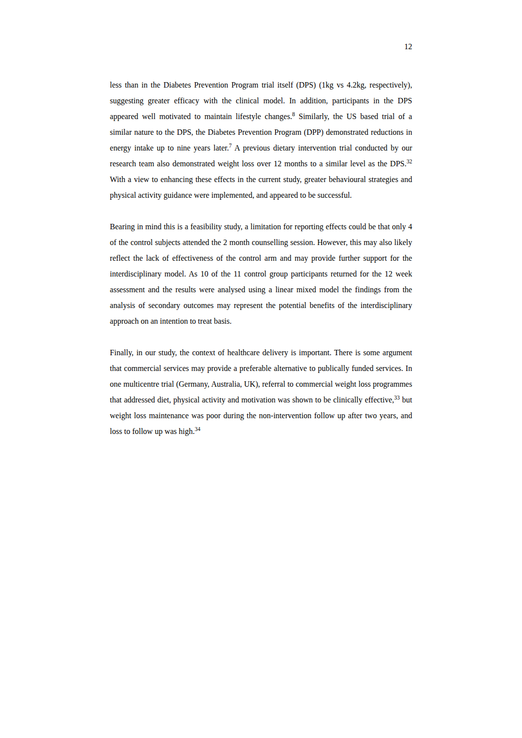12
less than in the Diabetes Prevention Program trial itself (DPS) (1kg vs 4.2kg, respectively), suggesting greater efficacy with the clinical model. In addition, participants in the DPS appeared well motivated to maintain lifestyle changes.8 Similarly, the US based trial of a similar nature to the DPS, the Diabetes Prevention Program (DPP) demonstrated reductions in energy intake up to nine years later.7 A previous dietary intervention trial conducted by our research team also demonstrated weight loss over 12 months to a similar level as the DPS.32 With a view to enhancing these effects in the current study, greater behavioural strategies and physical activity guidance were implemented, and appeared to be successful.
Bearing in mind this is a feasibility study, a limitation for reporting effects could be that only 4 of the control subjects attended the 2 month counselling session. However, this may also likely reflect the lack of effectiveness of the control arm and may provide further support for the interdisciplinary model. As 10 of the 11 control group participants returned for the 12 week assessment and the results were analysed using a linear mixed model the findings from the analysis of secondary outcomes may represent the potential benefits of the interdisciplinary approach on an intention to treat basis.
Finally, in our study, the context of healthcare delivery is important. There is some argument that commercial services may provide a preferable alternative to publically funded services. In one multicentre trial (Germany, Australia, UK), referral to commercial weight loss programmes that addressed diet, physical activity and motivation was shown to be clinically effective,33 but weight loss maintenance was poor during the non-intervention follow up after two years, and loss to follow up was high.34